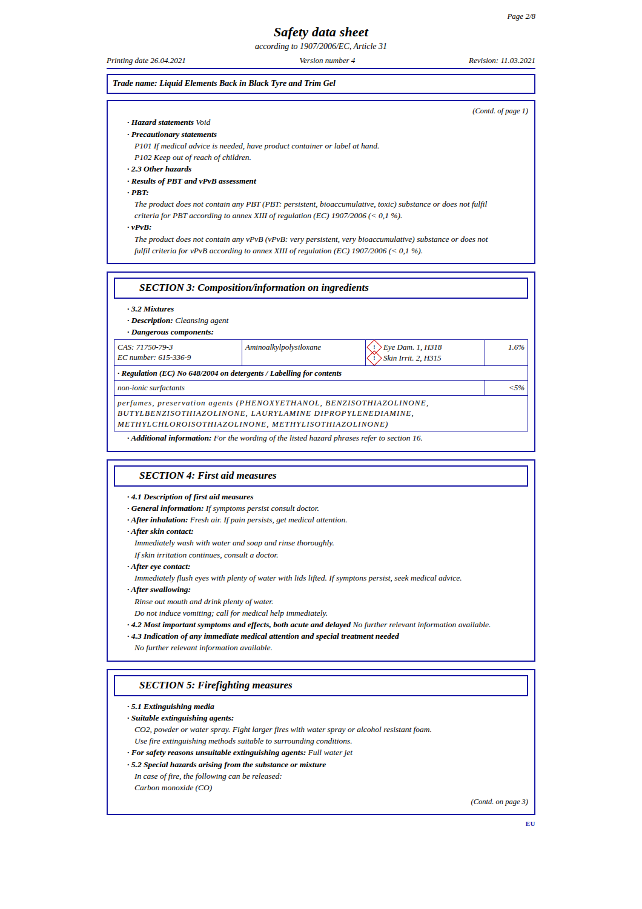Page 2/8
Safety data sheet
according to 1907/2006/EC, Article 31
Printing date 26.04.2021 Version number 4 Revision: 11.03.2021
Trade name: Liquid Elements Back in Black Tyre and Trim Gel
(Contd. of page 1)
· Hazard statements Void
· Precautionary statements
P101 If medical advice is needed, have product container or label at hand.
P102 Keep out of reach of children.
· 2.3 Other hazards
· Results of PBT and vPvB assessment
· PBT:
The product does not contain any PBT (PBT: persistent, bioaccumulative, toxic) substance or does not fulfil
criteria for PBT according to annex XIII of regulation (EC) 1907/2006 (< 0,1 %).
· vPvB:
The product does not contain any vPvB (vPvB: very persistent, very bioaccumulative) substance or does not
fulfil criteria for vPvB according to annex XIII of regulation (EC) 1907/2006 (< 0,1 %).
SECTION 3: Composition/information on ingredients
· 3.2 Mixtures
· Description: Cleansing agent
· Dangerous components:
| CAS: 71750-79-3 EC number: 615-336-9 | Aminoalkylpolysiloxane | ! Eye Dam. 1, H318 ! Skin Irrit. 2, H315 | 1.6% |
| · Regulation (EC) No 648/2004 on detergents / Labelling for contents |
| non-ionic surfactants | <5% |
| perfumes, preservation agents (PHENOXYETHANOL, BENZISOTHIAZOLINONE, BUTYLBENZISOTHIAZOLINONE, LAURYLAMINE DIPROPYLENEDIAMINE, METHYLCHLOROISOTHIAZOLINONE, METHYLISOTHIAZOLINONE) |
· Additional information: For the wording of the listed hazard phrases refer to section 16.
SECTION 4: First aid measures
· 4.1 Description of first aid measures
· General information: If symptoms persist consult doctor.
· After inhalation: Fresh air. If pain persists, get medical attention.
· After skin contact:
Immediately wash with water and soap and rinse thoroughly.
If skin irritation continues, consult a doctor.
· After eye contact:
Immediately flush eyes with plenty of water with lids lifted. If symptons persist, seek medical advice.
· After swallowing:
Rinse out mouth and drink plenty of water.
Do not induce vomiting; call for medical help immediately.
· 4.2 Most important symptoms and effects, both acute and delayed No further relevant information available.
· 4.3 Indication of any immediate medical attention and special treatment needed
No further relevant information available.
SECTION 5: Firefighting measures
· 5.1 Extinguishing media
· Suitable extinguishing agents:
CO2, powder or water spray. Fight larger fires with water spray or alcohol resistant foam.
Use fire extinguishing methods suitable to surrounding conditions.
· For safety reasons unsuitable extinguishing agents: Full water jet
· 5.2 Special hazards arising from the substance or mixture
In case of fire, the following can be released:
Carbon monoxide (CO)
(Contd. on page 3)
EU